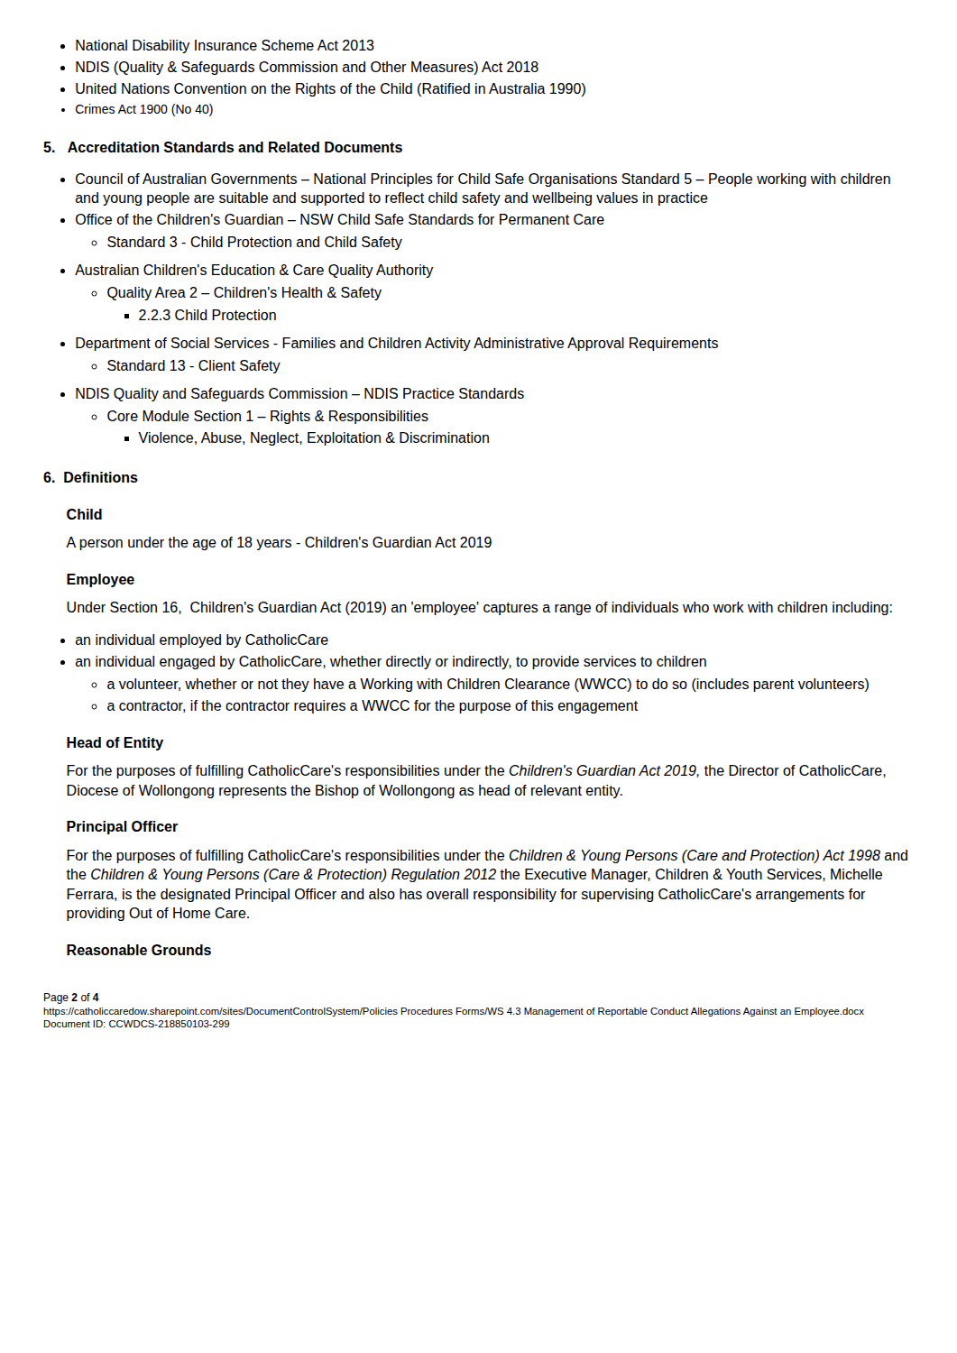National Disability Insurance Scheme Act 2013
NDIS (Quality & Safeguards Commission and Other Measures) Act 2018
United Nations Convention on the Rights of the Child (Ratified in Australia 1990)
Crimes Act 1900 (No 40)
5. Accreditation Standards and Related Documents
Council of Australian Governments – National Principles for Child Safe Organisations Standard 5 – People working with children and young people are suitable and supported to reflect child safety and wellbeing values in practice
Office of the Children's Guardian – NSW Child Safe Standards for Permanent Care
Standard 3 - Child Protection and Child Safety
Australian Children's Education & Care Quality Authority
Quality Area 2 – Children's Health & Safety
2.2.3 Child Protection
Department of Social Services - Families and Children Activity Administrative Approval Requirements
Standard 13 - Client Safety
NDIS Quality and Safeguards Commission – NDIS Practice Standards
Core Module Section 1 – Rights & Responsibilities
Violence, Abuse, Neglect, Exploitation & Discrimination
6. Definitions
Child
A person under the age of 18 years - Children's Guardian Act 2019
Employee
Under Section 16, Children's Guardian Act (2019) an 'employee' captures a range of individuals who work with children including:
an individual employed by CatholicCare
an individual engaged by CatholicCare, whether directly or indirectly, to provide services to children
a volunteer, whether or not they have a Working with Children Clearance (WWCC) to do so (includes parent volunteers)
a contractor, if the contractor requires a WWCC for the purpose of this engagement
Head of Entity
For the purposes of fulfilling CatholicCare's responsibilities under the Children's Guardian Act 2019, the Director of CatholicCare, Diocese of Wollongong represents the Bishop of Wollongong as head of relevant entity.
Principal Officer
For the purposes of fulfilling CatholicCare's responsibilities under the Children & Young Persons (Care and Protection) Act 1998 and the Children & Young Persons (Care & Protection) Regulation 2012 the Executive Manager, Children & Youth Services, Michelle Ferrara, is the designated Principal Officer and also has overall responsibility for supervising CatholicCare's arrangements for providing Out of Home Care.
Reasonable Grounds
Page 2 of 4
https://catholiccaredow.sharepoint.com/sites/DocumentControlSystem/Policies Procedures Forms/WS 4.3 Management of Reportable Conduct Allegations Against an Employee.docx
Document ID: CCWDCS-218850103-299